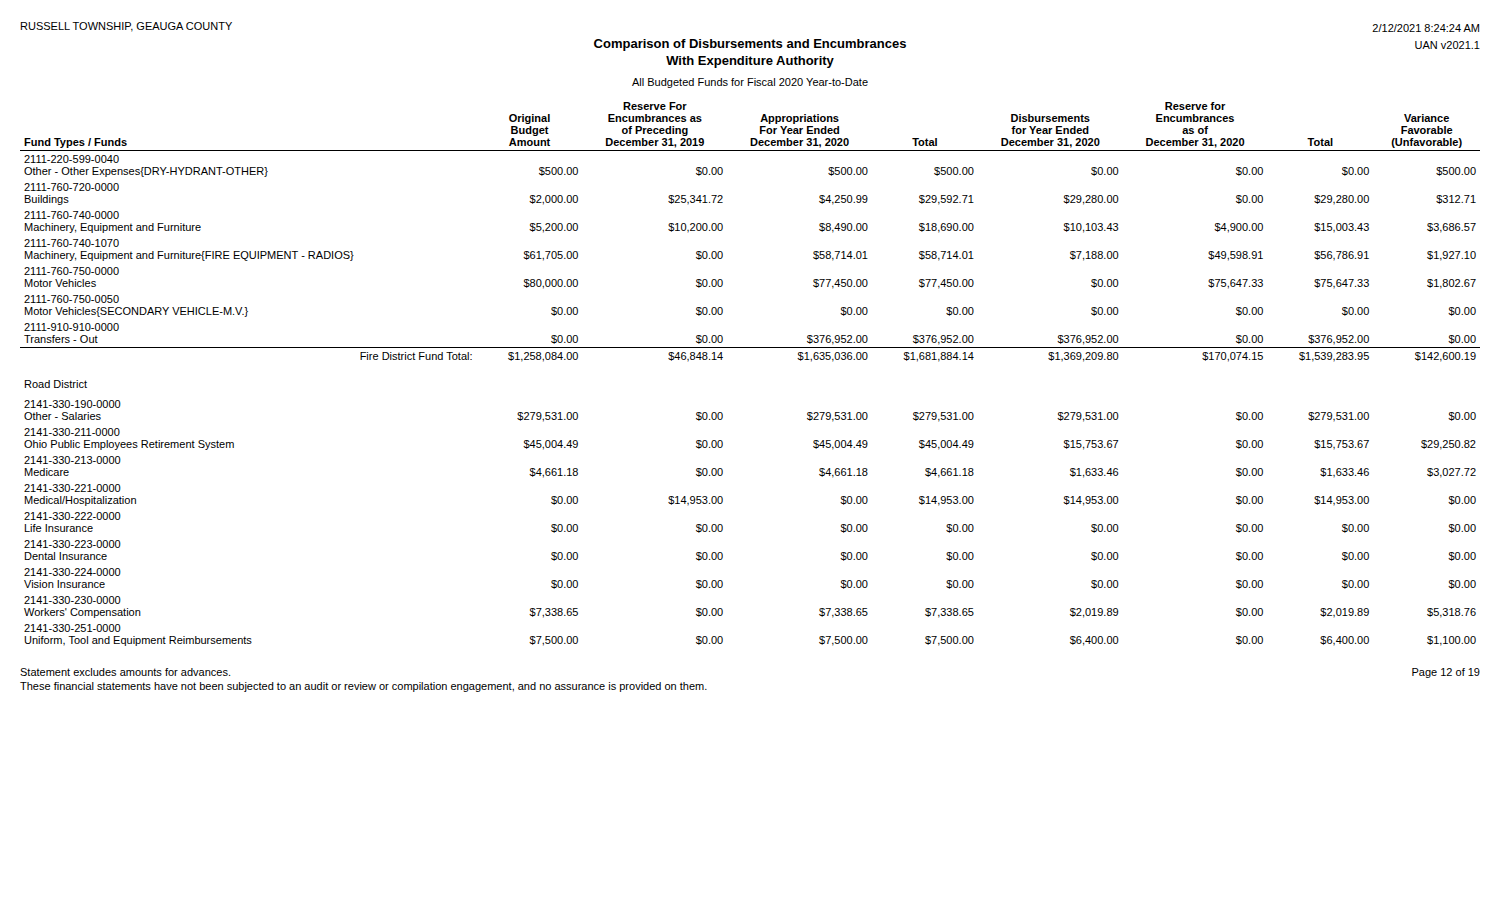RUSSELL TOWNSHIP, GEAUGA COUNTY
2/12/2021 8:24:24 AM
UAN v2021.1
Comparison of Disbursements and Encumbrances
With Expenditure Authority
All Budgeted Funds for Fiscal 2020 Year-to-Date
| Fund Types / Funds | Original Budget Amount | Reserve For Encumbrances as of Preceding December 31, 2019 | Appropriations For Year Ended December 31, 2020 | Total | Disbursements for Year Ended December 31, 2020 | Reserve for Encumbrances as of December 31, 2020 | Total | Variance Favorable (Unfavorable) |
| --- | --- | --- | --- | --- | --- | --- | --- | --- |
| 2111-220-599-0040 Other - Other Expenses{DRY-HYDRANT-OTHER} | $500.00 | $0.00 | $500.00 | $500.00 | $0.00 | $0.00 | $0.00 | $500.00 |
| 2111-760-720-0000 Buildings | $2,000.00 | $25,341.72 | $4,250.99 | $29,592.71 | $29,280.00 | $0.00 | $29,280.00 | $312.71 |
| 2111-760-740-0000 Machinery, Equipment and Furniture | $5,200.00 | $10,200.00 | $8,490.00 | $18,690.00 | $10,103.43 | $4,900.00 | $15,003.43 | $3,686.57 |
| 2111-760-740-1070 Machinery, Equipment and Furniture{FIRE EQUIPMENT - RADIOS} | $61,705.00 | $0.00 | $58,714.01 | $58,714.01 | $7,188.00 | $49,598.91 | $56,786.91 | $1,927.10 |
| 2111-760-750-0000 Motor Vehicles | $80,000.00 | $0.00 | $77,450.00 | $77,450.00 | $0.00 | $75,647.33 | $75,647.33 | $1,802.67 |
| 2111-760-750-0050 Motor Vehicles{SECONDARY VEHICLE-M.V.} | $0.00 | $0.00 | $0.00 | $0.00 | $0.00 | $0.00 | $0.00 | $0.00 |
| 2111-910-910-0000 Transfers - Out | $0.00 | $0.00 | $376,952.00 | $376,952.00 | $376,952.00 | $0.00 | $376,952.00 | $0.00 |
| Fire District Fund Total: | $1,258,084.00 | $46,848.14 | $1,635,036.00 | $1,681,884.14 | $1,369,209.80 | $170,074.15 | $1,539,283.95 | $142,600.19 |
| Road District |
| 2141-330-190-0000 Other - Salaries | $279,531.00 | $0.00 | $279,531.00 | $279,531.00 | $279,531.00 | $0.00 | $279,531.00 | $0.00 |
| 2141-330-211-0000 Ohio Public Employees Retirement System | $45,004.49 | $0.00 | $45,004.49 | $45,004.49 | $15,753.67 | $0.00 | $15,753.67 | $29,250.82 |
| 2141-330-213-0000 Medicare | $4,661.18 | $0.00 | $4,661.18 | $4,661.18 | $1,633.46 | $0.00 | $1,633.46 | $3,027.72 |
| 2141-330-221-0000 Medical/Hospitalization | $0.00 | $14,953.00 | $0.00 | $14,953.00 | $14,953.00 | $0.00 | $14,953.00 | $0.00 |
| 2141-330-222-0000 Life Insurance | $0.00 | $0.00 | $0.00 | $0.00 | $0.00 | $0.00 | $0.00 | $0.00 |
| 2141-330-223-0000 Dental Insurance | $0.00 | $0.00 | $0.00 | $0.00 | $0.00 | $0.00 | $0.00 | $0.00 |
| 2141-330-224-0000 Vision Insurance | $0.00 | $0.00 | $0.00 | $0.00 | $0.00 | $0.00 | $0.00 | $0.00 |
| 2141-330-230-0000 Workers' Compensation | $7,338.65 | $0.00 | $7,338.65 | $7,338.65 | $2,019.89 | $0.00 | $2,019.89 | $5,318.76 |
| 2141-330-251-0000 Uniform, Tool and Equipment Reimbursements | $7,500.00 | $0.00 | $7,500.00 | $7,500.00 | $6,400.00 | $0.00 | $6,400.00 | $1,100.00 |
Statement excludes amounts for advances.
Page 12 of 19
These financial statements have not been subjected to an audit or review or compilation engagement, and no assurance is provided on them.